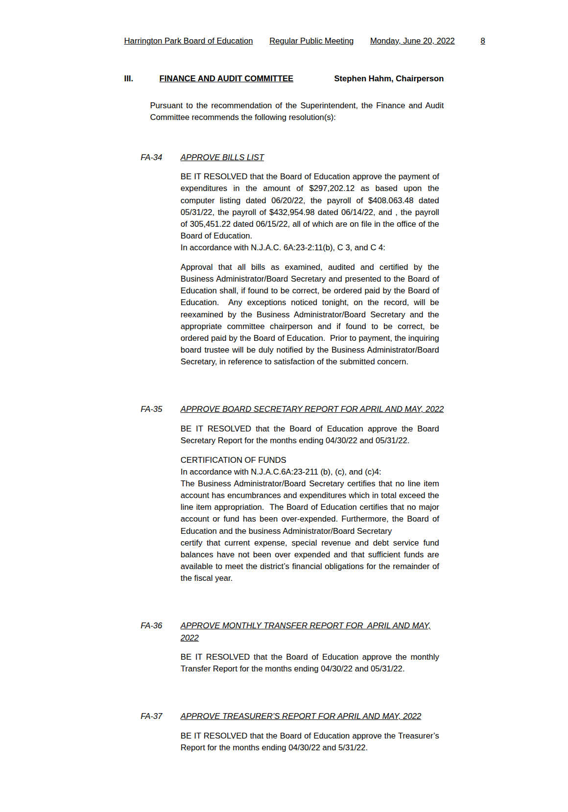Harrington Park Board of Education Regular Public Meeting Monday, June 20, 2022 8
III.
FINANCE AND AUDIT COMMITTEE
Stephen Hahm, Chairperson
Pursuant to the recommendation of the Superintendent, the Finance and Audit Committee recommends the following resolution(s):
FA-34
APPROVE BILLS LIST
BE IT RESOLVED that the Board of Education approve the payment of expenditures in the amount of $297,202.12 as based upon the computer listing dated 06/20/22, the payroll of $408.063.48 dated 05/31/22, the payroll of $432,954.98 dated 06/14/22, and , the payroll of 305,451.22 dated 06/15/22, all of which are on file in the office of the Board of Education.
In accordance with N.J.A.C. 6A:23-2:11(b), C 3, and C 4:
Approval that all bills as examined, audited and certified by the Business Administrator/Board Secretary and presented to the Board of Education shall, if found to be correct, be ordered paid by the Board of Education. Any exceptions noticed tonight, on the record, will be reexamined by the Business Administrator/Board Secretary and the appropriate committee chairperson and if found to be correct, be ordered paid by the Board of Education. Prior to payment, the inquiring board trustee will be duly notified by the Business Administrator/Board Secretary, in reference to satisfaction of the submitted concern.
FA-35
APPROVE BOARD SECRETARY REPORT FOR APRIL AND MAY, 2022
BE IT RESOLVED that the Board of Education approve the Board Secretary Report for the months ending 04/30/22 and 05/31/22.
CERTIFICATION OF FUNDS
In accordance with N.J.A.C.6A:23-211 (b), (c), and (c)4:
The Business Administrator/Board Secretary certifies that no line item account has encumbrances and expenditures which in total exceed the line item appropriation. The Board of Education certifies that no major account or fund has been over-expended. Furthermore, the Board of Education and the business Administrator/Board Secretary
certify that current expense, special revenue and debt service fund balances have not been over expended and that sufficient funds are available to meet the district’s financial obligations for the remainder of the fiscal year.
FA-36
APPROVE MONTHLY TRANSFER REPORT FOR APRIL AND MAY, 2022
BE IT RESOLVED that the Board of Education approve the monthly Transfer Report for the months ending 04/30/22 and 05/31/22.
FA-37
APPROVE TREASURER’S REPORT FOR APRIL AND MAY, 2022
BE IT RESOLVED that the Board of Education approve the Treasurer’s Report for the months ending 04/30/22 and 5/31/22.